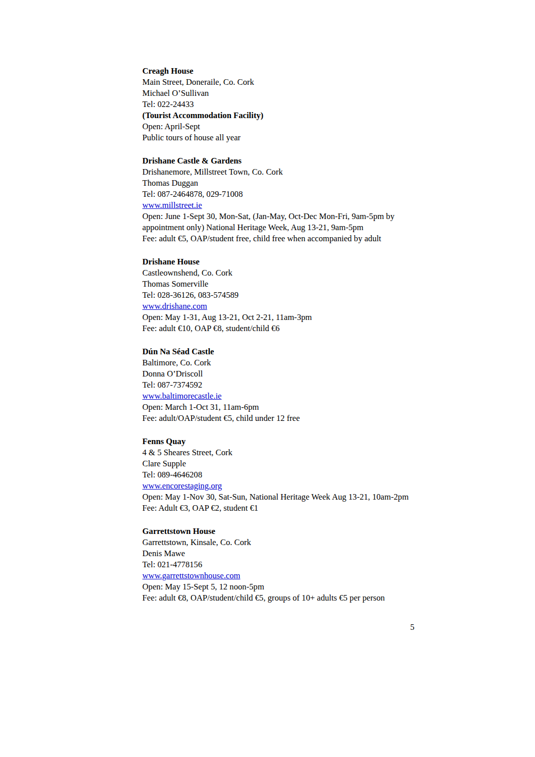Creagh House
Main Street, Doneraile, Co. Cork
Michael O’Sullivan
Tel: 022-24433
(Tourist Accommodation Facility)
Open: April-Sept
Public tours of house all year
Drishane Castle & Gardens
Drishanemore, Millstreet Town, Co. Cork
Thomas Duggan
Tel: 087-2464878, 029-71008
www.millstreet.ie
Open: June 1-Sept 30, Mon-Sat, (Jan-May, Oct-Dec Mon-Fri, 9am-5pm by appointment only) National Heritage Week, Aug 13-21, 9am-5pm
Fee: adult €5, OAP/student free, child free when accompanied by adult
Drishane House
Castleownshend, Co. Cork
Thomas Somerville
Tel: 028-36126, 083-574589
www.drishane.com
Open: May 1-31, Aug 13-21, Oct 2-21, 11am-3pm
Fee: adult €10, OAP €8, student/child €6
Dún Na Séad Castle
Baltimore, Co. Cork
Donna O’Driscoll
Tel: 087-7374592
www.baltimorecastle.ie
Open: March 1-Oct 31, 11am-6pm
Fee: adult/OAP/student €5, child under 12 free
Fenns Quay
4 & 5 Sheares Street, Cork
Clare Supple
Tel: 089-4646208
www.encorestaging.org
Open: May 1-Nov 30, Sat-Sun, National Heritage Week Aug 13-21, 10am-2pm
Fee: Adult €3, OAP €2, student €1
Garrettstown House
Garrettstown, Kinsale, Co. Cork
Denis Mawe
Tel: 021-4778156
www.garrettstownhouse.com
Open: May 15-Sept 5, 12 noon-5pm
Fee: adult €8, OAP/student/child €5, groups of 10+ adults €5 per person
5